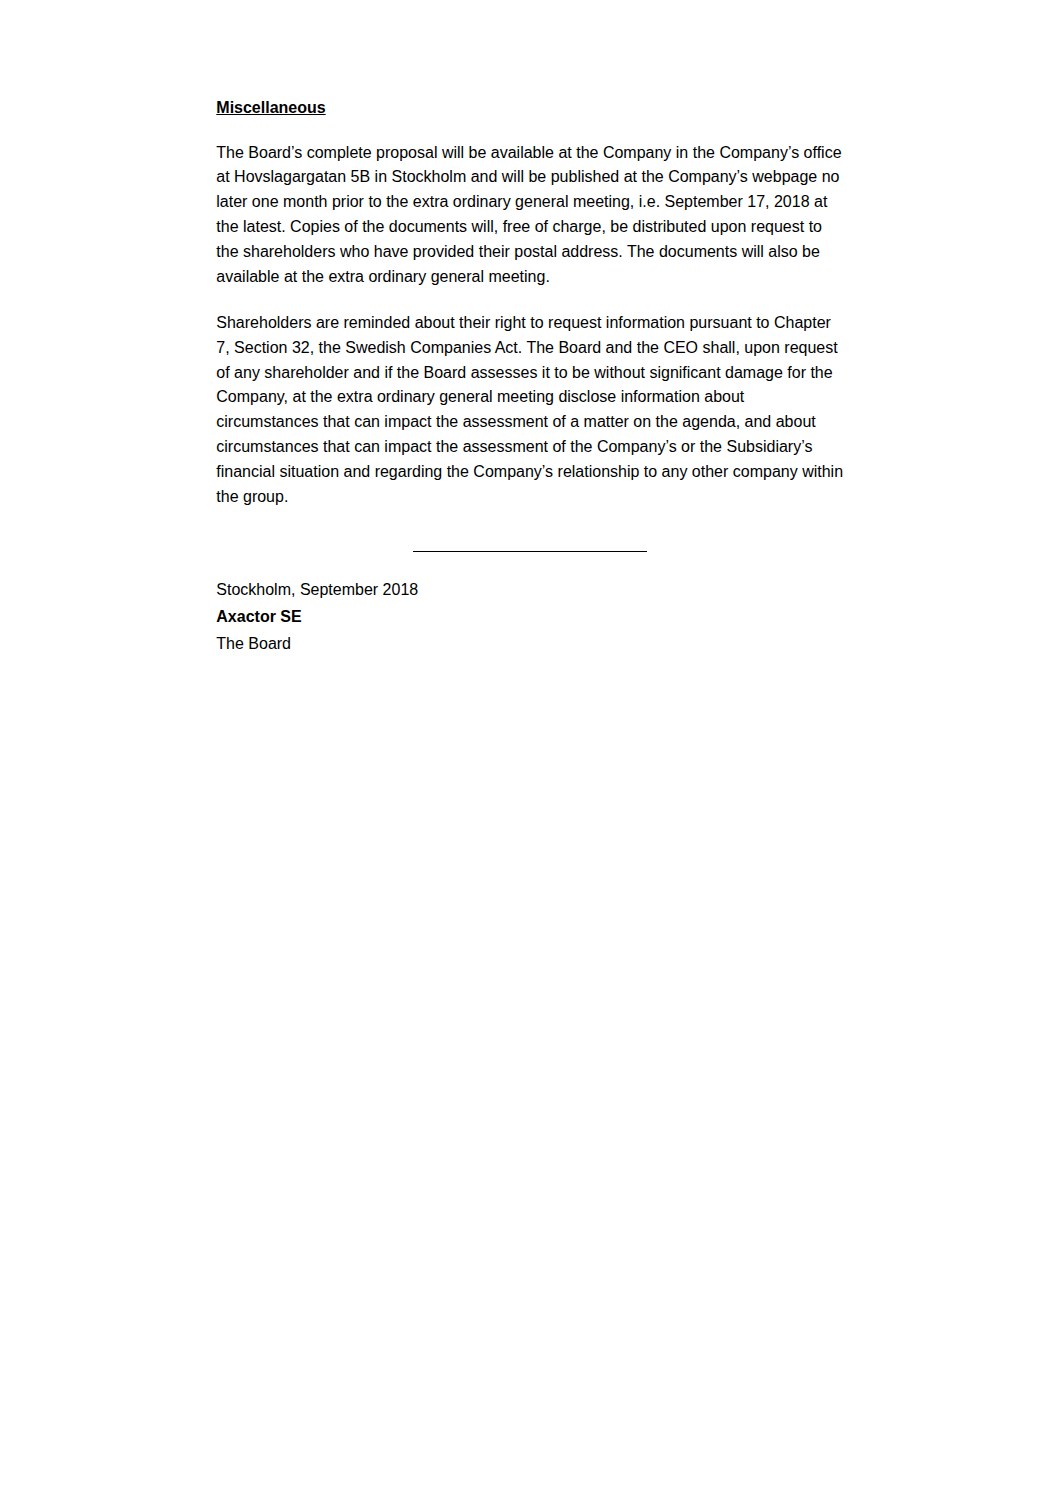Miscellaneous
The Board’s complete proposal will be available at the Company in the Company’s office at Hovslagargatan 5B in Stockholm and will be published at the Company’s webpage no later one month prior to the extra ordinary general meeting, i.e. September 17, 2018 at the latest. Copies of the documents will, free of charge, be distributed upon request to the shareholders who have provided their postal address. The documents will also be available at the extra ordinary general meeting.
Shareholders are reminded about their right to request information pursuant to Chapter 7, Section 32, the Swedish Companies Act. The Board and the CEO shall, upon request of any shareholder and if the Board assesses it to be without significant damage for the Company, at the extra ordinary general meeting disclose information about circumstances that can impact the assessment of a matter on the agenda, and about circumstances that can impact the assessment of the Company’s or the Subsidiary’s financial situation and regarding the Company’s relationship to any other company within the group.
Stockholm, September 2018
Axactor SE
The Board